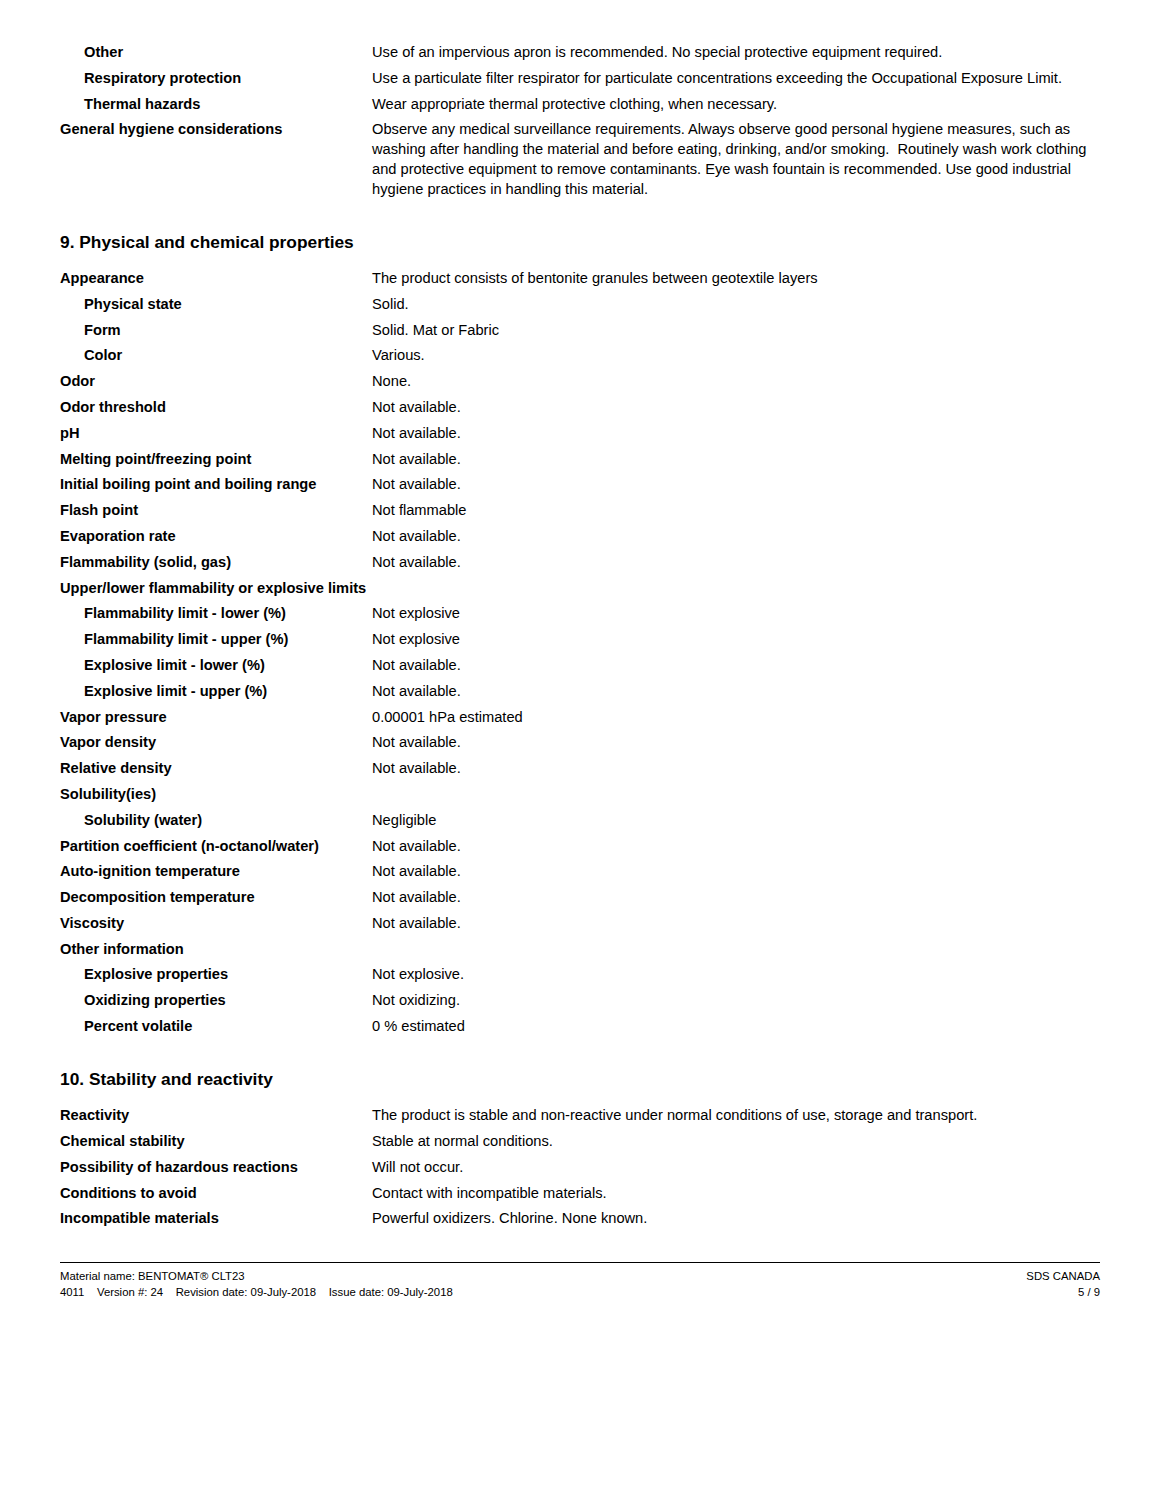| Other | Use of an impervious apron is recommended. No special protective equipment required. |
| Respiratory protection | Use a particulate filter respirator for particulate concentrations exceeding the Occupational Exposure Limit. |
| Thermal hazards | Wear appropriate thermal protective clothing, when necessary. |
| General hygiene considerations | Observe any medical surveillance requirements. Always observe good personal hygiene measures, such as washing after handling the material and before eating, drinking, and/or smoking. Routinely wash work clothing and protective equipment to remove contaminants. Eye wash fountain is recommended. Use good industrial hygiene practices in handling this material. |
9. Physical and chemical properties
| Appearance | The product consists of bentonite granules between geotextile layers |
| Physical state | Solid. |
| Form | Solid. Mat or Fabric |
| Color | Various. |
| Odor | None. |
| Odor threshold | Not available. |
| pH | Not available. |
| Melting point/freezing point | Not available. |
| Initial boiling point and boiling range | Not available. |
| Flash point | Not flammable |
| Evaporation rate | Not available. |
| Flammability (solid, gas) | Not available. |
| Upper/lower flammability or explosive limits |
| Flammability limit - lower (%) | Not explosive |
| Flammability limit - upper (%) | Not explosive |
| Explosive limit - lower (%) | Not available. |
| Explosive limit - upper (%) | Not available. |
| Vapor pressure | 0.00001 hPa estimated |
| Vapor density | Not available. |
| Relative density | Not available. |
| Solubility(ies) |
| Solubility (water) | Negligible |
| Partition coefficient (n-octanol/water) | Not available. |
| Auto-ignition temperature | Not available. |
| Decomposition temperature | Not available. |
| Viscosity | Not available. |
| Other information |
| Explosive properties | Not explosive. |
| Oxidizing properties | Not oxidizing. |
| Percent volatile | 0 % estimated |
10. Stability and reactivity
| Reactivity | The product is stable and non-reactive under normal conditions of use, storage and transport. |
| Chemical stability | Stable at normal conditions. |
| Possibility of hazardous reactions | Will not occur. |
| Conditions to avoid | Contact with incompatible materials. |
| Incompatible materials | Powerful oxidizers. Chlorine. None known. |
| Material name: BENTOMAT® CLT23 | SDS CANADA |
| 4011 Version #: 24 Revision date: 09-July-2018 Issue date: 09-July-2018 | 5 / 9 |